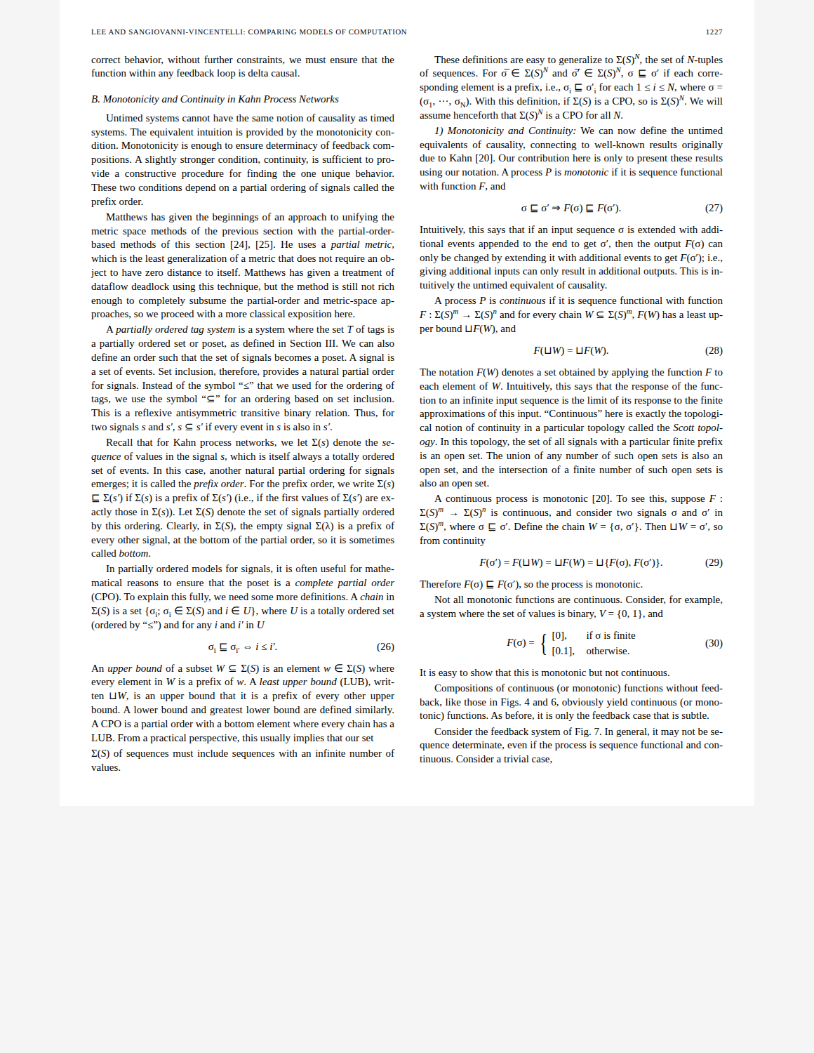Lee and Sangiovanni-Vincentelli: Comparing Models of Computation 1227
correct behavior, without further constraints, we must ensure that the function within any feedback loop is delta causal.
B. Monotonicity and Continuity in Kahn Process Networks
Untimed systems cannot have the same notion of causality as timed systems. The equivalent intuition is provided by the monotonicity condition. Monotonicity is enough to ensure determinacy of feedback compositions. A slightly stronger condition, continuity, is sufficient to provide a constructive procedure for finding the one unique behavior. These two conditions depend on a partial ordering of signals called the prefix order.
Matthews has given the beginnings of an approach to unifying the metric space methods of the previous section with the partial-order-based methods of this section [24], [25]. He uses a partial metric, which is the least generalization of a metric that does not require an object to have zero distance to itself. Matthews has given a treatment of dataflow deadlock using this technique, but the method is still not rich enough to completely subsume the partial-order and metric-space approaches, so we proceed with a more classical exposition here.
A partially ordered tag system is a system where the set T of tags is a partially ordered set or poset, as defined in Section III. We can also define an order such that the set of signals becomes a poset. A signal is a set of events. Set inclusion, therefore, provides a natural partial order for signals. Instead of the symbol “≤” that we used for the ordering of tags, we use the symbol “⊆” for an ordering based on set inclusion. This is a reflexive antisymmetric transitive binary relation. Thus, for two signals s and s′, s ⊆ s′ if every event in s is also in s′.
Recall that for Kahn process networks, we let Σ(s) denote the sequence of values in the signal s, which is itself always a totally ordered set of events. In this case, another natural partial ordering for signals emerges; it is called the prefix order. For the prefix order, we write Σ(s) ⊑ Σ(s′) if Σ(s) is a prefix of Σ(s′) (i.e., if the first values of Σ(s′) are exactly those in Σ(s)). Let Σ(S) denote the set of signals partially ordered by this ordering. Clearly, in Σ(S), the empty signal Σ(λ) is a prefix of every other signal, at the bottom of the partial order, so it is sometimes called bottom.
In partially ordered models for signals, it is often useful for mathematical reasons to ensure that the poset is a complete partial order (CPO). To explain this fully, we need some more definitions. A chain in Σ(S) is a set {σi; σi ∈ Σ(S) and i ∈ U}, where U is a totally ordered set (ordered by “≤”) and for any i and i′ in U
σi ⊑ σi′ ⇔ i ≤ i′.(26)
An upper bound of a subset W ⊆ Σ(S) is an element w ∈ Σ(S) where every element in W is a prefix of w. A least upper bound (LUB), written ⊔W, is an upper bound that it is a prefix of every other upper bound. A lower bound and greatest lower bound are defined similarly. A CPO is a partial order with a bottom element where every chain has a LUB. From a practical perspective, this usually implies that our set
Σ(S) of sequences must include sequences with an infinite number of values.
These definitions are easy to generalize to Σ(S)N, the set of N-tuples of sequences. For σ̅ ∈ Σ(S)N and σ̅′ ∈ Σ(S)N, σ ⊑ σ′ if each corresponding element is a prefix, i.e., σi ⊑ σ′i for each 1 ≤ i ≤ N, where σ = (σ1, ···, σN). With this definition, if Σ(S) is a CPO, so is Σ(S)N. We will assume henceforth that Σ(S)N is a CPO for all N.
1) Monotonicity and Continuity: We can now define the untimed equivalents of causality, connecting to well-known results originally due to Kahn [20]. Our contribution here is only to present these results using our notation. A process P is monotonic if it is sequence functional with function F, and
σ ⊑ σ′ ⇒ F(σ) ⊑ F(σ′).(27)
Intuitively, this says that if an input sequence σ is extended with additional events appended to the end to get σ′, then the output F(σ) can only be changed by extending it with additional events to get F(σ′); i.e., giving additional inputs can only result in additional outputs. This is intuitively the untimed equivalent of causality.
A process P is continuous if it is sequence functional with function F : Σ(S)m → Σ(S)n and for every chain W ⊆ Σ(S)m, F(W) has a least upper bound ⊔F(W), and
F(⊔W) = ⊔F(W).(28)
The notation F(W) denotes a set obtained by applying the function F to each element of W. Intuitively, this says that the response of the function to an infinite input sequence is the limit of its response to the finite approximations of this input. “Continuous” here is exactly the topological notion of continuity in a particular topology called the Scott topology. In this topology, the set of all signals with a particular finite prefix is an open set. The union of any number of such open sets is also an open set, and the intersection of a finite number of such open sets is also an open set.
A continuous process is monotonic [20]. To see this, suppose F : Σ(S)m → Σ(S)n is continuous, and consider two signals σ and σ′ in Σ(S)m, where σ ⊑ σ′. Define the chain W = {σ, σ′}. Then ⊔W = σ′, so from continuity
F(σ′) = F(⊔W) = ⊔F(W) = ⊔{F(σ), F(σ′)}.(29)
Therefore F(σ) ⊑ F(σ′), so the process is monotonic.
Not all monotonic functions are continuous. Consider, for example, a system where the set of values is binary, V = {0, 1}, and
F(σ) = {[0], if σ is finite[0.1], otherwise.(30)
It is easy to show that this is monotonic but not continuous.
Compositions of continuous (or monotonic) functions without feedback, like those in Figs. 4 and 6, obviously yield continuous (or monotonic) functions. As before, it is only the feedback case that is subtle.
Consider the feedback system of Fig. 7. In general, it may not be sequence determinate, even if the process is sequence functional and continuous. Consider a trivial case,